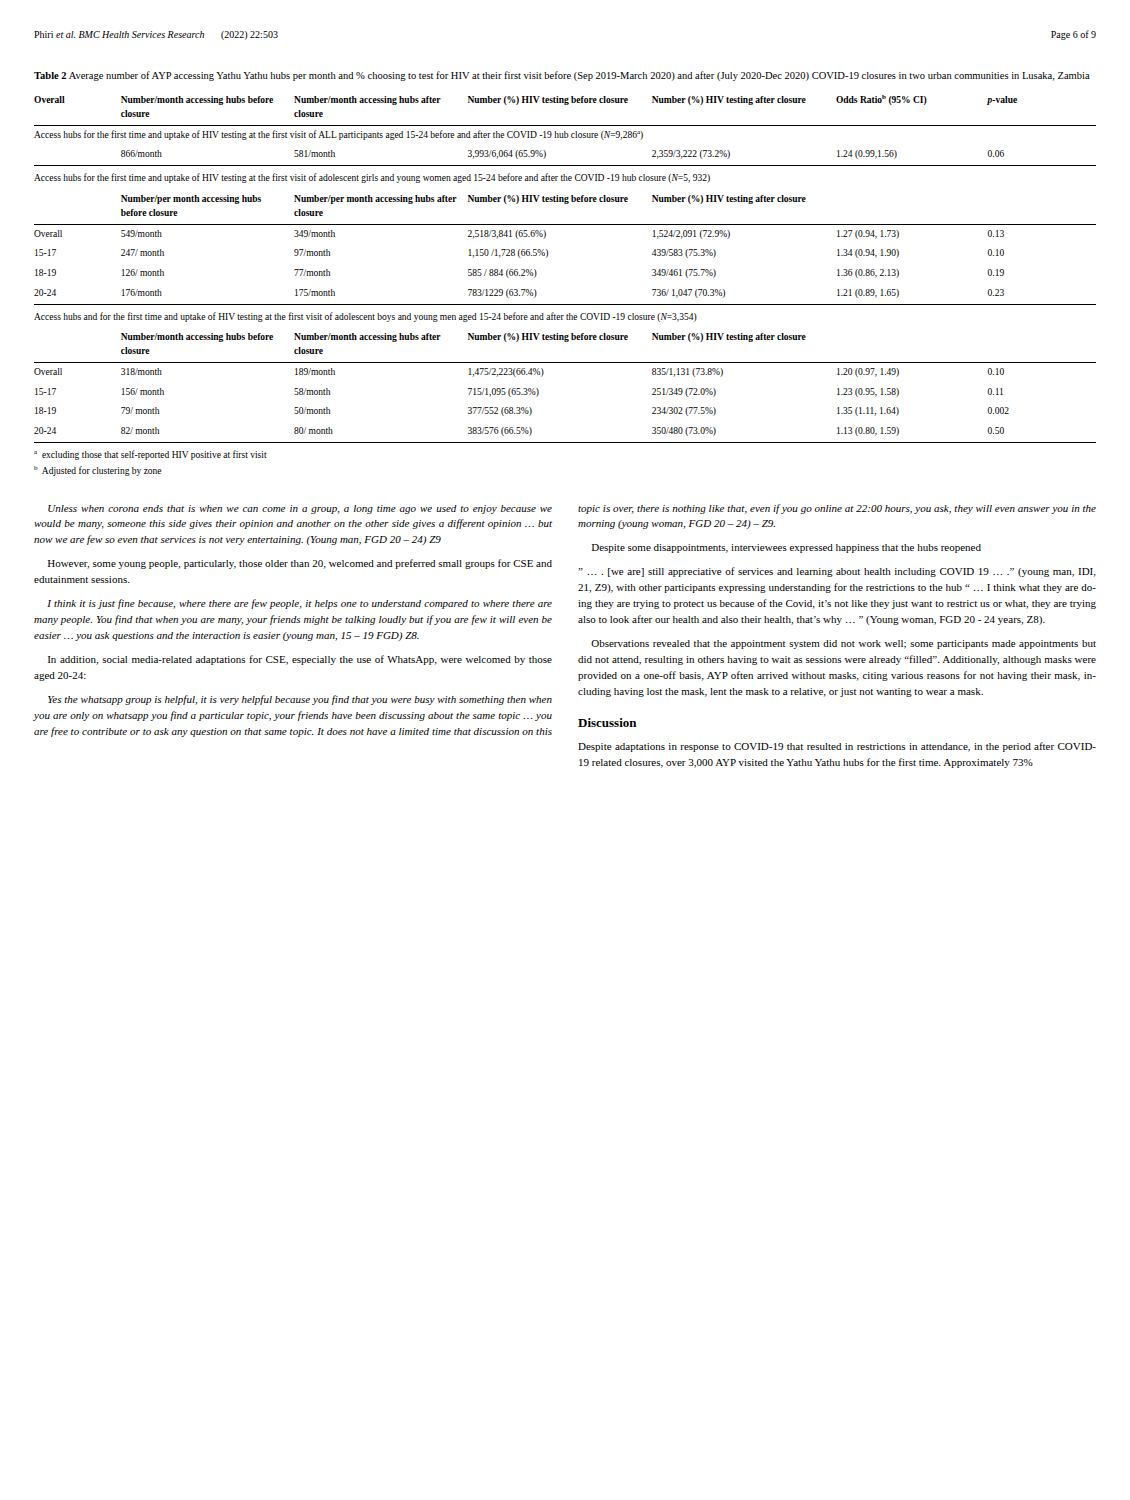Phiri et al. BMC Health Services Research (2022) 22:503
Page 6 of 9
Table 2 Average number of AYP accessing Yathu Yathu hubs per month and % choosing to test for HIV at their first visit before (Sep 2019-March 2020) and after (July 2020-Dec 2020) COVID-19 closures in two urban communities in Lusaka, Zambia
| Access hubs for the first time and uptake of HIV testing at the first visit of ALL participants aged 15-24 before and after the COVID -19 hub closure ( N =9,286 a ) |
| Overall | Number/month accessing hubs before closure | Number/month accessing hubs after closure | Number (%) HIV testing before closure | Number (%) HIV testing after closure | Odds Ratio b (95% CI) | p -value |
| | 866/month | 581/month | 3,993/6,064 (65.9%) | 2,359/3,222 (73.2%) | 1.24 (0.99,1.56) | 0.06 |
| Access hubs for the first time and uptake of HIV testing at the first visit of adolescent girls and young women aged 15-24 before and after the COVID -19 hub closure ( N =5, 932) |
| | Number/per month accessing hubs before closure | Number/per month accessing hubs after closure | Number (%) HIV testing before closure | Number (%) HIV testing after closure | | |
| Overall | 549/month | 349/month | 2,518/3,841 (65.6%) | 1,524/2,091 (72.9%) | 1.27 (0.94, 1.73) | 0.13 |
| 15-17 | 247/ month | 97/month | 1,150 /1,728 (66.5%) | 439/583 (75.3%) | 1.34 (0.94, 1.90) | 0.10 |
| 18-19 | 126/ month | 77/month | 585 / 884 (66.2%) | 349/461 (75.7%) | 1.36 (0.86, 2.13) | 0.19 |
| 20-24 | 176/month | 175/month | 783/1229 (63.7%) | 736/ 1,047 (70.3%) | 1.21 (0.89, 1.65) | 0.23 |
| Access hubs and for the first time and uptake of HIV testing at the first visit of adolescent boys and young men aged 15-24 before and after the COVID -19 closure ( N =3,354) |
| | Number/month accessing hubs before closure | Number/month accessing hubs after closure | Number (%) HIV testing before closure | Number (%) HIV testing after closure | | |
| Overall | 318/month | 189/month | 1,475/2,223(66.4%) | 835/1,131 (73.8%) | 1.20 (0.97, 1.49) | 0.10 |
| 15-17 | 156/ month | 58/month | 715/1,095 (65.3%) | 251/349 (72.0%) | 1.23 (0.95, 1.58) | 0.11 |
| 18-19 | 79/ month | 50/month | 377/552 (68.3%) | 234/302 (77.5%) | 1.35 (1.11, 1.64) | 0.002 |
| 20-24 | 82/ month | 80/ month | 383/576 (66.5%) | 350/480 (73.0%) | 1.13 (0.80, 1.59) | 0.50 |
a excluding those that self-reported HIV positive at first visit
b Adjusted for clustering by zone
Unless when corona ends that is when we can come in a group, a long time ago we used to enjoy because we would be many, someone this side gives their opinion and another on the other side gives a different opinion … but now we are few so even that services is not very entertaining. (Young man, FGD 20 – 24) Z9
However, some young people, particularly, those older than 20, welcomed and preferred small groups for CSE and edutainment sessions.
I think it is just fine because, where there are few people, it helps one to understand compared to where there are many people. You find that when you are many, your friends might be talking loudly but if you are few it will even be easier … you ask questions and the interaction is easier (young man, 15 – 19 FGD) Z8.
In addition, social media-related adaptations for CSE, especially the use of WhatsApp, were welcomed by those aged 20-24:
Yes the whatsapp group is helpful, it is very helpful because you find that you were busy with something then when you are only on whatsapp you find a particular topic, your friends have been discussing about the same topic … you are free to contribute or to ask any question on that same topic. It does not have a limited time that discussion on this topic is over, there is nothing like that, even if you go online at 22:00 hours, you ask, they will even answer you in the morning (young woman, FGD 20 – 24) – Z9.
Despite some disappointments, interviewees expressed happiness that the hubs reopened
” … . [we are] still appreciative of services and learning about health including COVID 19 … .” (young man, IDI, 21, Z9), with other participants expressing understanding for the restrictions to the hub “ … I think what they are doing they are trying to protect us because of the Covid, it’s not like they just want to restrict us or what, they are trying also to look after our health and also their health, that’s why … ” (Young woman, FGD 20 - 24 years, Z8).
Observations revealed that the appointment system did not work well; some participants made appointments but did not attend, resulting in others having to wait as sessions were already “filled”. Additionally, although masks were provided on a one-off basis, AYP often arrived without masks, citing various reasons for not having their mask, including having lost the mask, lent the mask to a relative, or just not wanting to wear a mask.
Discussion
Despite adaptations in response to COVID-19 that resulted in restrictions in attendance, in the period after COVID-19 related closures, over 3,000 AYP visited the Yathu Yathu hubs for the first time. Approximately 73%